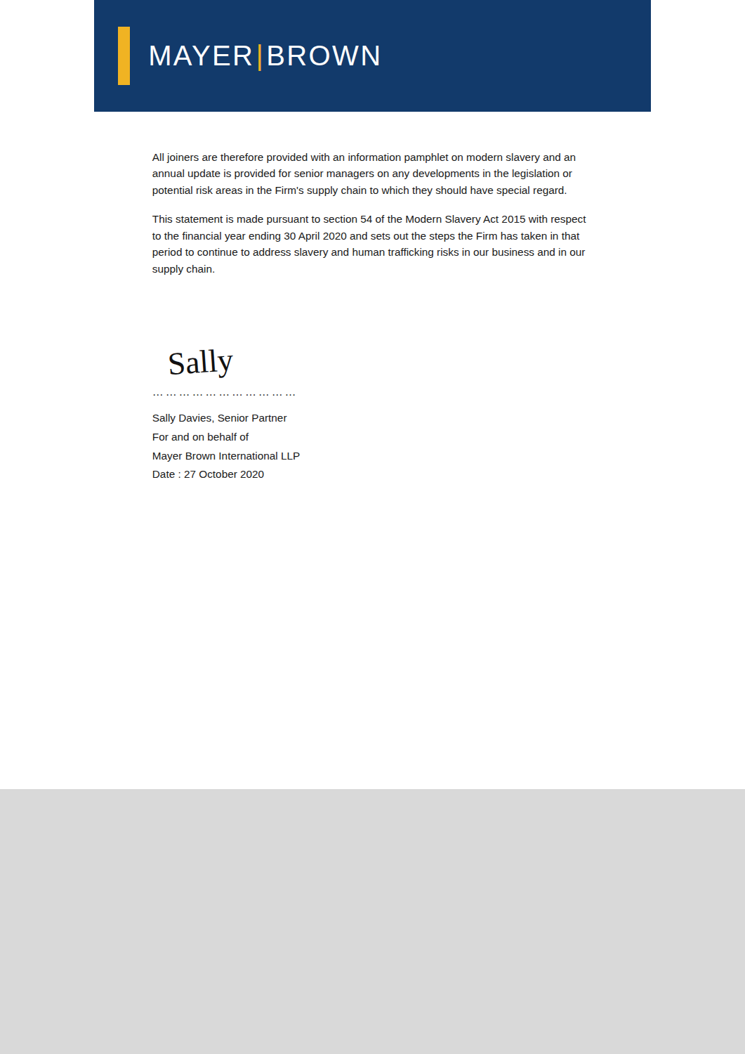MAYER|BROWN
All joiners are therefore provided with an information pamphlet on modern slavery and an annual update is provided for senior managers on any developments in the legislation or potential risk areas in the Firm's supply chain to which they should have special regard.
This statement is made pursuant to section 54 of the Modern Slavery Act 2015 with respect to the financial year ending 30 April 2020 and sets out the steps the Firm has taken in that period to continue to address slavery and human trafficking risks in our business and in our supply chain.
Sally
……………………………
Sally Davies, Senior Partner
For and on behalf of
Mayer Brown International LLP
Date : 27 October 2020